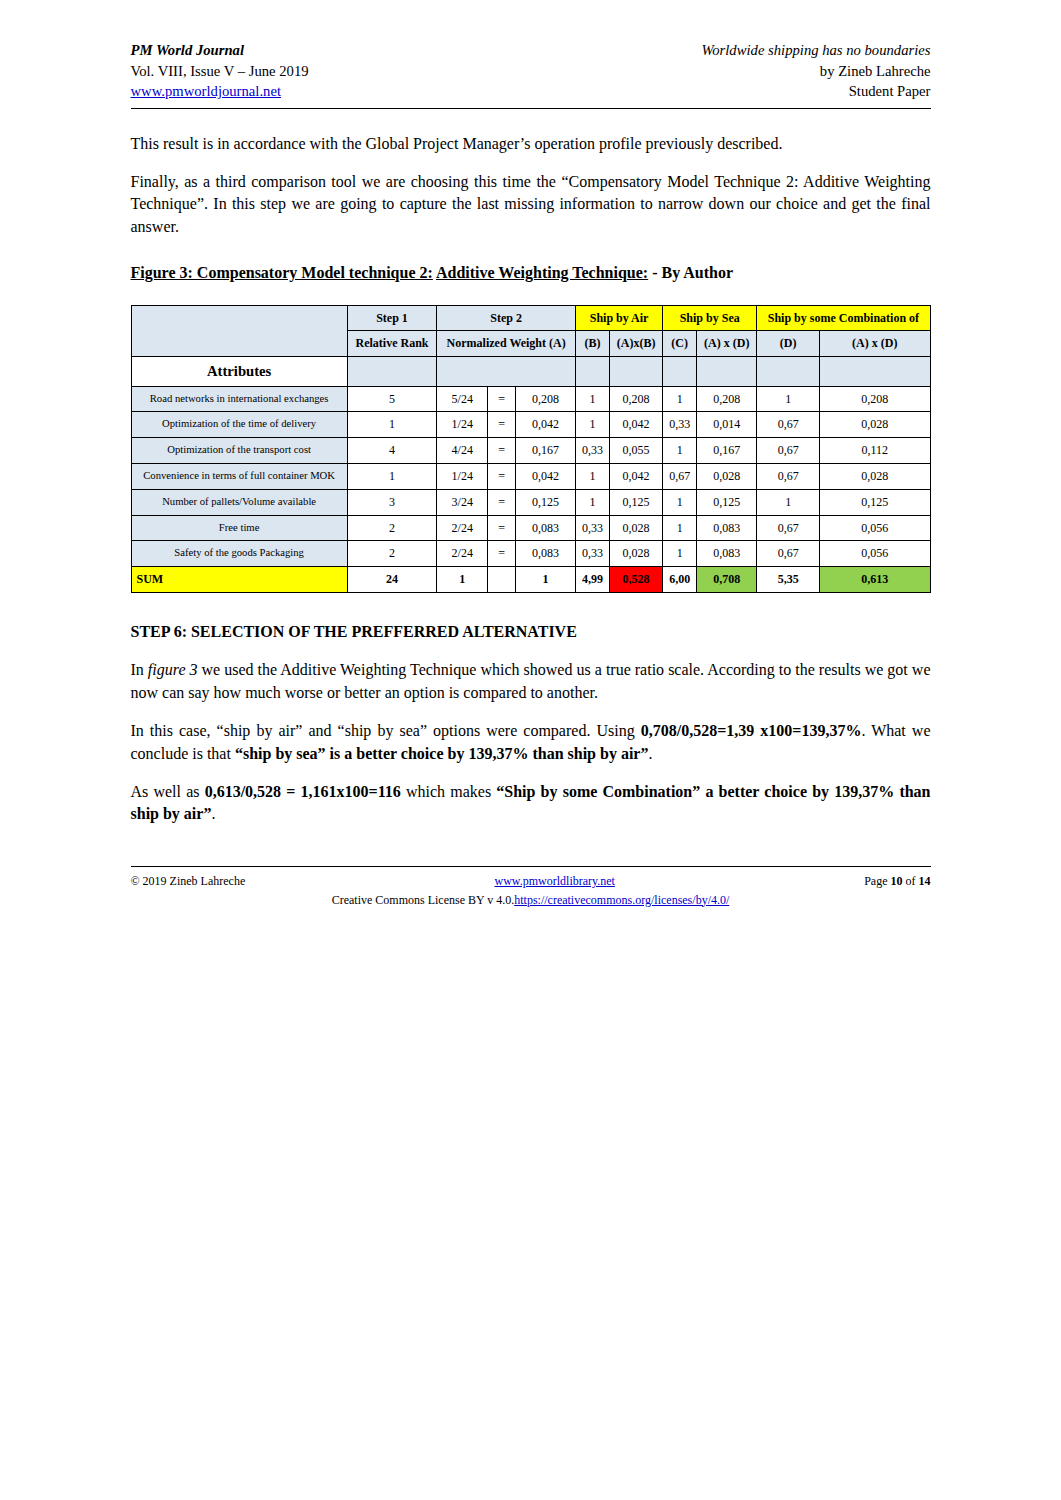PM World Journal
Vol. VIII, Issue V – June 2019
www.pmworldjournal.net
Worldwide shipping has no boundaries
by Zineb Lahreche
Student Paper
This result is in accordance with the Global Project Manager’s operation profile previously described.
Finally, as a third comparison tool we are choosing this time the “Compensatory Model Technique 2: Additive Weighting Technique”. In this step we are going to capture the last missing information to narrow down our choice and get the final answer.
Figure 3: Compensatory Model technique 2: Additive Weighting Technique: - By Author
| | Step 1 | Step 2 | Ship by Air | Ship by Sea | Ship by some Combination of |
| --- | --- | --- | --- | --- | --- |
| Relative Rank | Normalized Weight (A) | (B) | (A)x(B) | (C) | (A) x (D) | (D) | (A) x (D) |
| Attributes | | | | | | | | |
| Road networks in international exchanges | 5 | 5/24 | = | 0,208 | 1 | 0,208 | 1 | 0,208 | 1 | 0,208 |
| Optimization of the time of delivery | 1 | 1/24 | = | 0,042 | 1 | 0,042 | 0,33 | 0,014 | 0,67 | 0,028 |
| Optimization of the transport cost | 4 | 4/24 | = | 0,167 | 0,33 | 0,055 | 1 | 0,167 | 0,67 | 0,112 |
| Convenience in terms of full container MOK | 1 | 1/24 | = | 0,042 | 1 | 0,042 | 0,67 | 0,028 | 0,67 | 0,028 |
| Number of pallets/Volume available | 3 | 3/24 | = | 0,125 | 1 | 0,125 | 1 | 0,125 | 1 | 0,125 |
| Free time | 2 | 2/24 | = | 0,083 | 0,33 | 0,028 | 1 | 0,083 | 0,67 | 0,056 |
| Safety of the goods Packaging | 2 | 2/24 | = | 0,083 | 0,33 | 0,028 | 1 | 0,083 | 0,67 | 0,056 |
| SUM | 24 | 1 | | 1 | 4,99 | 0,528 | 6,00 | 0,708 | 5,35 | 0,613 |
STEP 6: SELECTION OF THE PREFFERRED ALTERNATIVE
In figure 3 we used the Additive Weighting Technique which showed us a true ratio scale. According to the results we got we now can say how much worse or better an option is compared to another.
In this case, “ship by air” and “ship by sea” options were compared. Using 0,708/0,528=1,39 x100=139,37%. What we conclude is that “ship by sea” is a better choice by 139,37% than ship by air”.
As well as 0,613/0,528 = 1,161x100=116 which makes “Ship by some Combination” a better choice by 139,37% than ship by air”.
© 2019 Zineb Lahreche
www.pmworldlibrary.net
Page 10 of 14
Creative Commons License BY v 4.0.https://creativecommons.org/licenses/by/4.0/